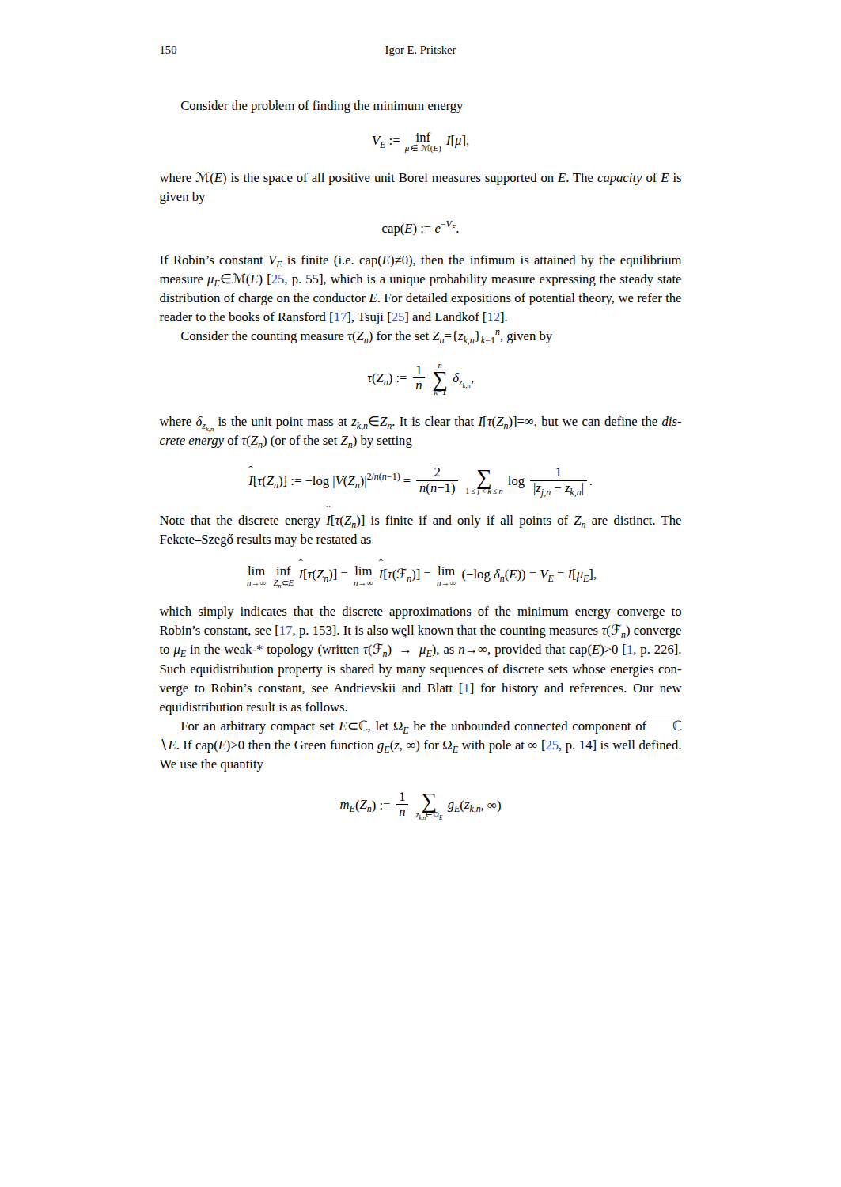150 Igor E. Pritsker
Consider the problem of finding the minimum energy
VE := inf μ ∈ ℳ(E) I[μ],
where ℳ(E) is the space of all positive unit Borel measures supported on E. The capacity of E is given by
cap(E) := e−VE.
If Robin’s constant VE is finite (i.e. cap(E)≠0), then the infimum is attained by the equilibrium measure μE∈ℳ(E) [25, p. 55], which is a unique probability measure expressing the steady state distribution of charge on the conductor E. For detailed expositions of potential theory, we refer the reader to the books of Ransford [17], Tsuji [25] and Landkof [12].
Consider the counting measure τ(Zn) for the set Zn={zk,n}k=1n, given by
τ(Zn) := 1 n n∑k=1 δzk,n,
where δzk,n is the unit point mass at zk,n∈Zn. It is clear that I[τ(Zn)]=∞, but we can define the discrete energy of τ(Zn) (or of the set Zn) by setting
̂I[τ(Zn)] := −log |V(Zn)|2/n(n−1) = 2 n(n−1) ∑1 ≤ j < k ≤ n log 1|zj,n − zk,n|.
Note that the discrete energy ̂I[τ(Zn)] is finite if and only if all points of Zn are distinct. The Fekete–Szegő results may be restated as
lim n→∞ inf Zn⊂E ̂I[τ(Zn)] = lim n→∞ ̂I[τ(ℱn)] = lim n→∞ (−log δn(E)) = VE = I[μE],
which simply indicates that the discrete approximations of the minimum energy converge to Robin’s constant, see [17, p. 153]. It is also well known that the counting measures τ(ℱn) converge to μE in the weak-* topology (written τ(ℱn) *→ μE), as n→∞, provided that cap(E)>0 [1, p. 226]. Such equidistribution property is shared by many sequences of discrete sets whose energies converge to Robin’s constant, see Andrievskii and Blatt [1] for history and references. Our new equidistribution result is as follows.
For an arbitrary compact set E⊂ℂ, let ΩE be the unbounded connected component of ℂ∖E. If cap(E)>0 then the Green function gE(z, ∞) for ΩE with pole at ∞ [25, p. 14] is well defined. We use the quantity
mE(Zn) := 1 n ∑zk,n∈ΩE gE(zk,n, ∞)